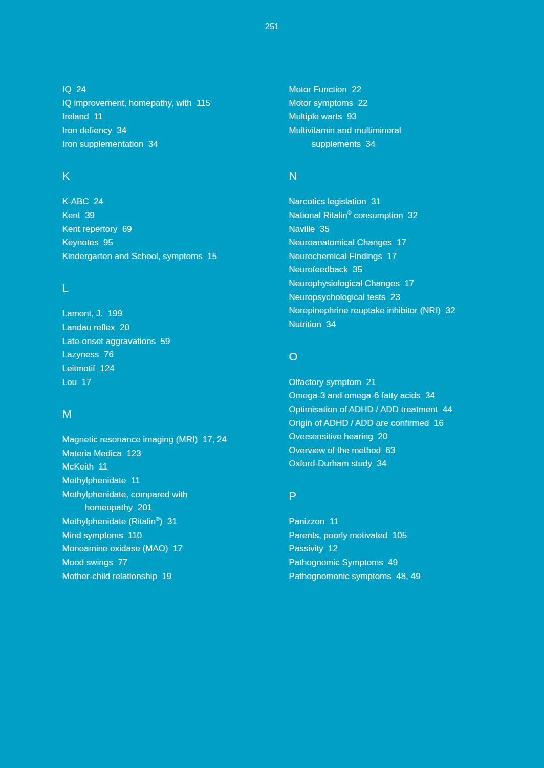251
IQ 24
IQ improvement, homepathy, with 115
Ireland 11
Iron defiency 34
Iron supplementation 34
K
K-ABC 24
Kent 39
Kent repertory 69
Keynotes 95
Kindergarten and School, symptoms 15
L
Lamont, J. 199
Landau reflex 20
Late-onset aggravations 59
Lazyness 76
Leitmotif 124
Lou 17
M
Magnetic resonance imaging (MRI) 17, 24
Materia Medica 123
McKeith 11
Methylphenidate 11
Methylphenidate, compared with
homeopathy 201
Methylphenidate (Ritalin®) 31
Mind symptoms 110
Monoamine oxidase (MAO) 17
Mood swings 77
Mother-child relationship 19
Motor Function 22
Motor symptoms 22
Multiple warts 93
Multivitamin and multimineral
supplements 34
N
Narcotics legislation 31
National Ritalin® consumption 32
Naville 35
Neuroanatomical Changes 17
Neurochemical Findings 17
Neurofeedback 35
Neurophysiological Changes 17
Neuropsychological tests 23
Norepinephrine reuptake inhibitor (NRI) 32
Nutrition 34
O
Olfactory symptom 21
Omega-3 and omega-6 fatty acids 34
Optimisation of ADHD / ADD treatment 44
Origin of ADHD / ADD are confirmed 16
Oversensitive hearing 20
Overview of the method 63
Oxford-Durham study 34
P
Panizzon 11
Parents, poorly motivated 105
Passivity 12
Pathognomic Symptoms 49
Pathognomonic symptoms 48, 49